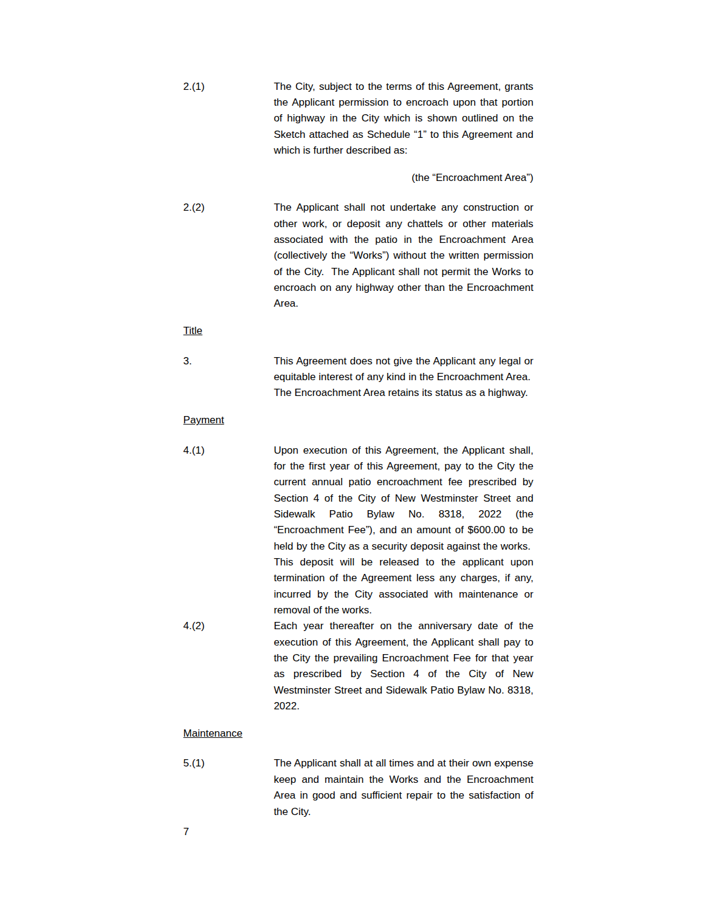2.(1)
The City, subject to the terms of this Agreement, grants the Applicant permission to encroach upon that portion of highway in the City which is shown outlined on the Sketch attached as Schedule “1” to this Agreement and which is further described as:
(the “Encroachment Area”)
2.(2)
The Applicant shall not undertake any construction or other work, or deposit any chattels or other materials associated with the patio in the Encroachment Area (collectively the “Works”) without the written permission of the City. The Applicant shall not permit the Works to encroach on any highway other than the Encroachment Area.
Title
3.
This Agreement does not give the Applicant any legal or equitable interest of any kind in the Encroachment Area. The Encroachment Area retains its status as a highway.
Payment
4.(1)
Upon execution of this Agreement, the Applicant shall, for the first year of this Agreement, pay to the City the current annual patio encroachment fee prescribed by Section 4 of the City of New Westminster Street and Sidewalk Patio Bylaw No. 8318, 2022 (the “Encroachment Fee”), and an amount of $600.00 to be held by the City as a security deposit against the works. This deposit will be released to the applicant upon termination of the Agreement less any charges, if any, incurred by the City associated with maintenance or removal of the works.
4.(2)
Each year thereafter on the anniversary date of the execution of this Agreement, the Applicant shall pay to the City the prevailing Encroachment Fee for that year as prescribed by Section 4 of the City of New Westminster Street and Sidewalk Patio Bylaw No. 8318, 2022.
Maintenance
5.(1)
The Applicant shall at all times and at their own expense keep and maintain the Works and the Encroachment Area in good and sufficient repair to the satisfaction of the City.
7